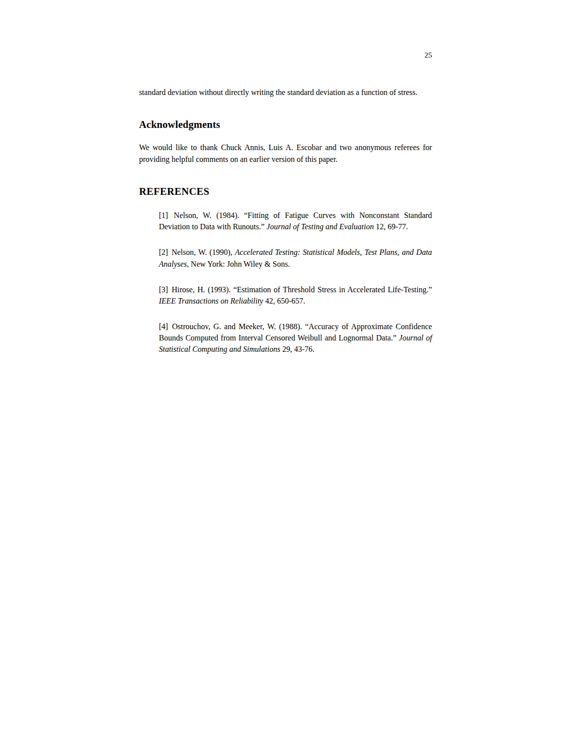25
standard deviation without directly writing the standard deviation as a function of stress.
Acknowledgments
We would like to thank Chuck Annis, Luis A. Escobar and two anonymous referees for providing helpful comments on an earlier version of this paper.
REFERENCES
[1] Nelson, W. (1984). “Fitting of Fatigue Curves with Nonconstant Standard Deviation to Data with Runouts.” Journal of Testing and Evaluation 12, 69-77.
[2] Nelson, W. (1990), Accelerated Testing: Statistical Models, Test Plans, and Data Analyses, New York: John Wiley & Sons.
[3] Hirose, H. (1993). “Estimation of Threshold Stress in Accelerated Life-Testing.” IEEE Transactions on Reliability 42, 650-657.
[4] Ostrouchov, G. and Meeker, W. (1988). “Accuracy of Approximate Confidence Bounds Computed from Interval Censored Weibull and Lognormal Data.” Journal of Statistical Computing and Simulations 29, 43-76.